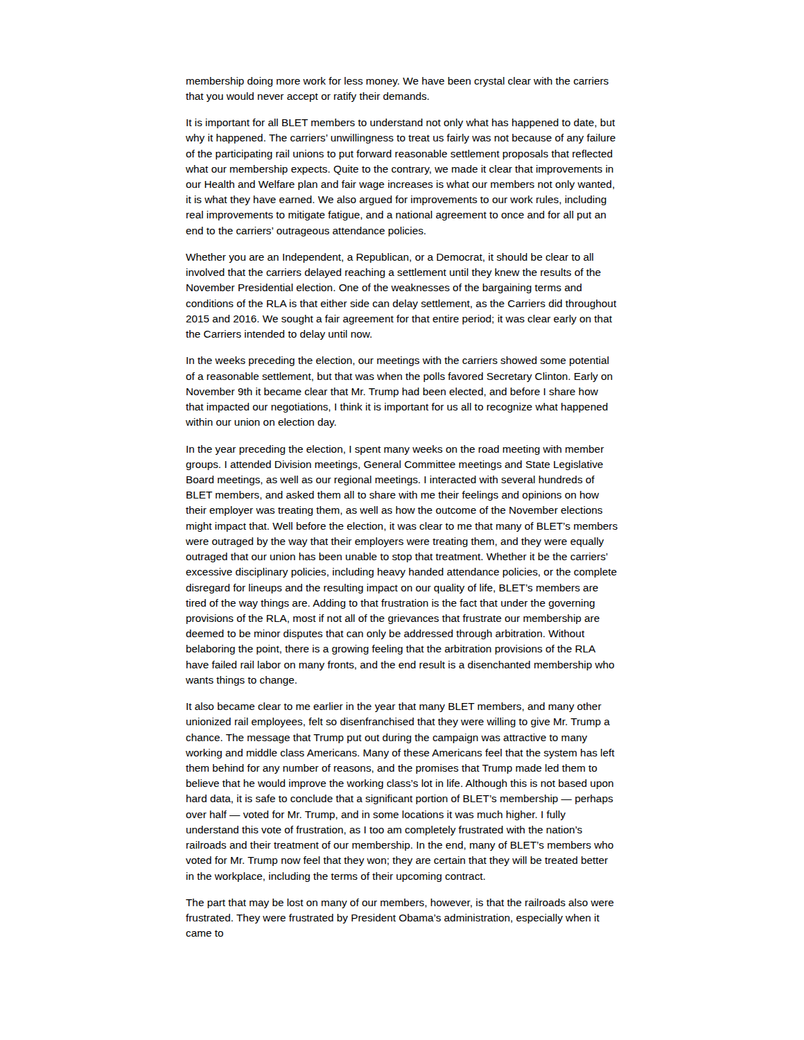membership doing more work for less money. We have been crystal clear with the carriers that you would never accept or ratify their demands.
It is important for all BLET members to understand not only what has happened to date, but why it happened. The carriers’ unwillingness to treat us fairly was not because of any failure of the participating rail unions to put forward reasonable settlement proposals that reflected what our membership expects. Quite to the contrary, we made it clear that improvements in our Health and Welfare plan and fair wage increases is what our members not only wanted, it is what they have earned. We also argued for improvements to our work rules, including real improvements to mitigate fatigue, and a national agreement to once and for all put an end to the carriers’ outrageous attendance policies.
Whether you are an Independent, a Republican, or a Democrat, it should be clear to all involved that the carriers delayed reaching a settlement until they knew the results of the November Presidential election. One of the weaknesses of the bargaining terms and conditions of the RLA is that either side can delay settlement, as the Carriers did throughout 2015 and 2016. We sought a fair agreement for that entire period; it was clear early on that the Carriers intended to delay until now.
In the weeks preceding the election, our meetings with the carriers showed some potential of a reasonable settlement, but that was when the polls favored Secretary Clinton. Early on November 9th it became clear that Mr. Trump had been elected, and before I share how that impacted our negotiations, I think it is important for us all to recognize what happened within our union on election day.
In the year preceding the election, I spent many weeks on the road meeting with member groups. I attended Division meetings, General Committee meetings and State Legislative Board meetings, as well as our regional meetings. I interacted with several hundreds of BLET members, and asked them all to share with me their feelings and opinions on how their employer was treating them, as well as how the outcome of the November elections might impact that. Well before the election, it was clear to me that many of BLET’s members were outraged by the way that their employers were treating them, and they were equally outraged that our union has been unable to stop that treatment. Whether it be the carriers’ excessive disciplinary policies, including heavy handed attendance policies, or the complete disregard for lineups and the resulting impact on our quality of life, BLET’s members are tired of the way things are. Adding to that frustration is the fact that under the governing provisions of the RLA, most if not all of the grievances that frustrate our membership are deemed to be minor disputes that can only be addressed through arbitration. Without belaboring the point, there is a growing feeling that the arbitration provisions of the RLA have failed rail labor on many fronts, and the end result is a disenchanted membership who wants things to change.
It also became clear to me earlier in the year that many BLET members, and many other unionized rail employees, felt so disenfranchised that they were willing to give Mr. Trump a chance. The message that Trump put out during the campaign was attractive to many working and middle class Americans. Many of these Americans feel that the system has left them behind for any number of reasons, and the promises that Trump made led them to believe that he would improve the working class’s lot in life. Although this is not based upon hard data, it is safe to conclude that a significant portion of BLET’s membership — perhaps over half — voted for Mr. Trump, and in some locations it was much higher. I fully understand this vote of frustration, as I too am completely frustrated with the nation’s railroads and their treatment of our membership. In the end, many of BLET’s members who voted for Mr. Trump now feel that they won; they are certain that they will be treated better in the workplace, including the terms of their upcoming contract.
The part that may be lost on many of our members, however, is that the railroads also were frustrated. They were frustrated by President Obama’s administration, especially when it came to